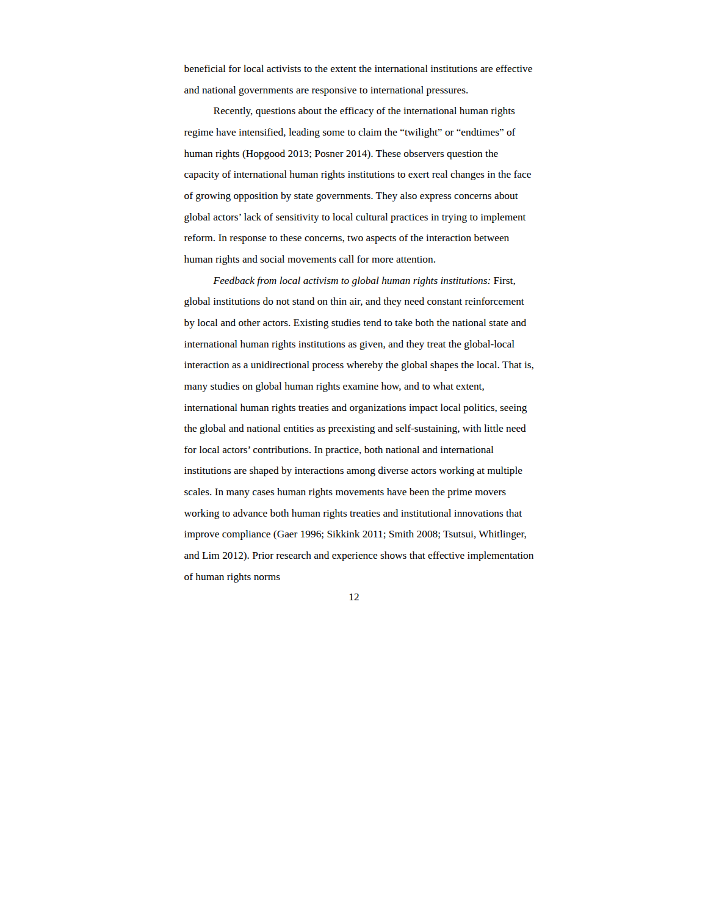beneficial for local activists to the extent the international institutions are effective and national governments are responsive to international pressures.
Recently, questions about the efficacy of the international human rights regime have intensified, leading some to claim the “twilight” or “endtimes” of human rights (Hopgood 2013; Posner 2014). These observers question the capacity of international human rights institutions to exert real changes in the face of growing opposition by state governments. They also express concerns about global actors’ lack of sensitivity to local cultural practices in trying to implement reform. In response to these concerns, two aspects of the interaction between human rights and social movements call for more attention.
Feedback from local activism to global human rights institutions: First, global institutions do not stand on thin air, and they need constant reinforcement by local and other actors. Existing studies tend to take both the national state and international human rights institutions as given, and they treat the global-local interaction as a unidirectional process whereby the global shapes the local. That is, many studies on global human rights examine how, and to what extent, international human rights treaties and organizations impact local politics, seeing the global and national entities as preexisting and self-sustaining, with little need for local actors’ contributions. In practice, both national and international institutions are shaped by interactions among diverse actors working at multiple scales. In many cases human rights movements have been the prime movers working to advance both human rights treaties and institutional innovations that improve compliance (Gaer 1996; Sikkink 2011; Smith 2008; Tsutsui, Whitlinger, and Lim 2012). Prior research and experience shows that effective implementation of human rights norms
12